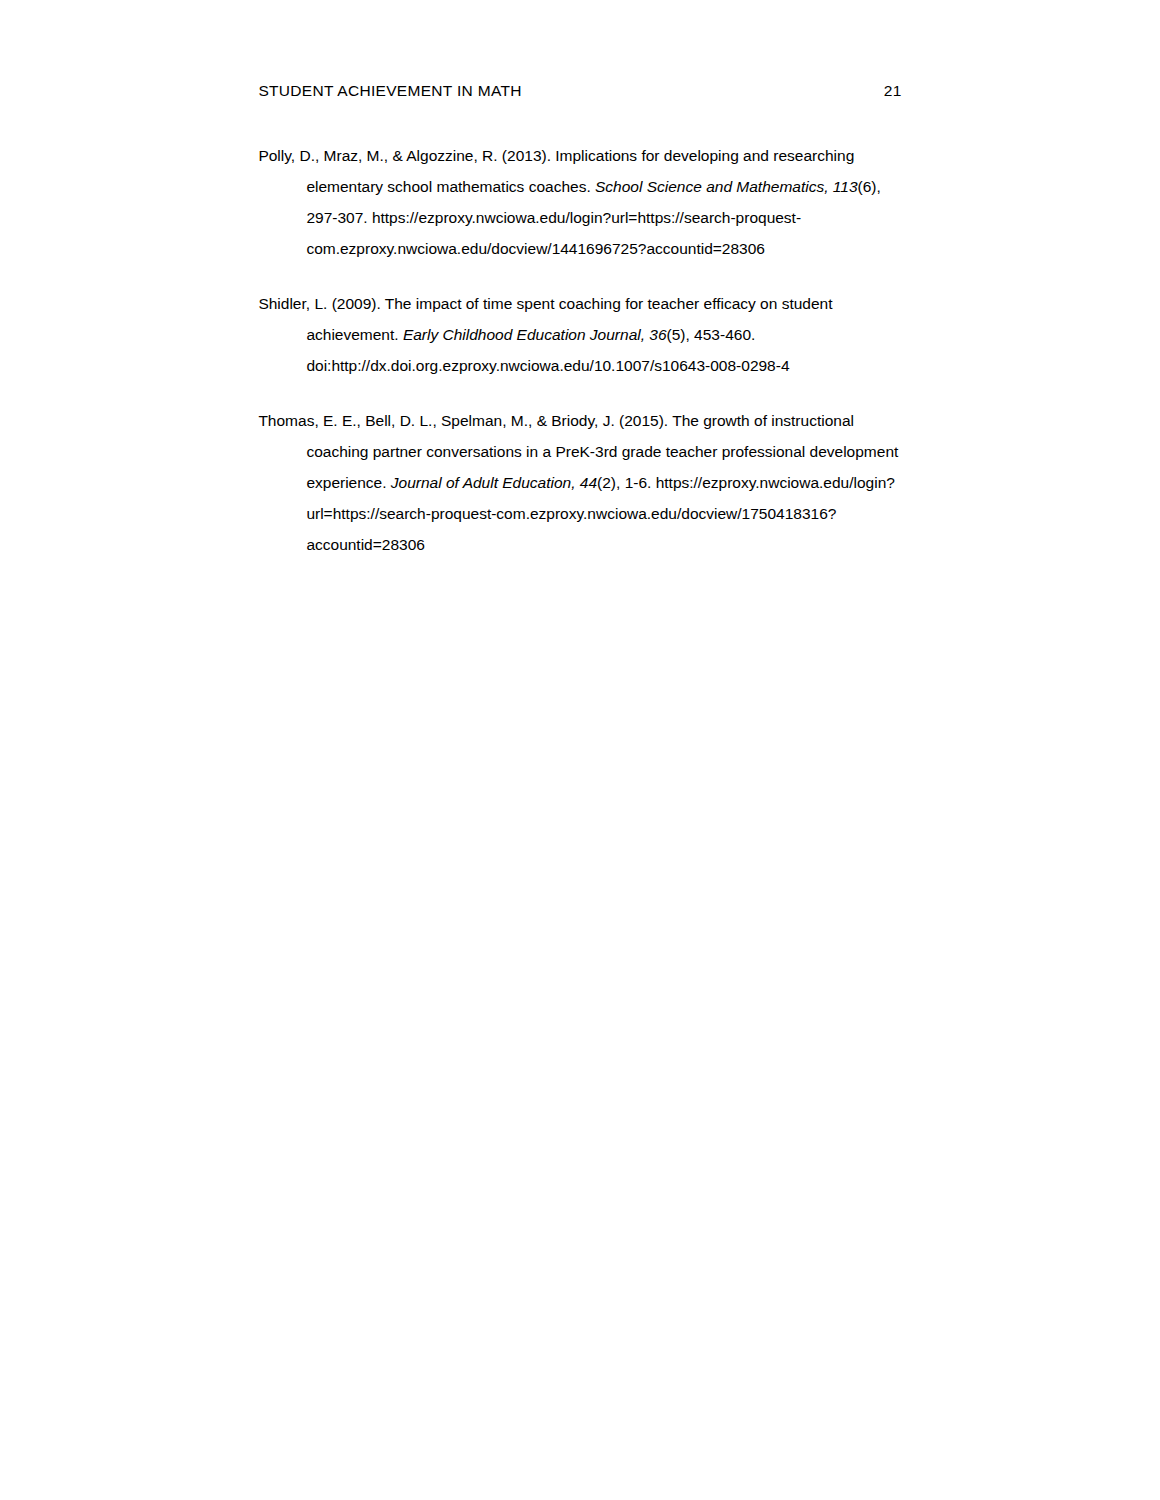Student Achievement in Math 21
Polly, D., Mraz, M., & Algozzine, R. (2013). Implications for developing and researching elementary school mathematics coaches. School Science and Mathematics, 113(6), 297-307. https://ezproxy.nwciowa.edu/login?url=https://search-proquest-com.ezproxy.nwciowa.edu/docview/1441696725?accountid=28306
Shidler, L. (2009). The impact of time spent coaching for teacher efficacy on student achievement. Early Childhood Education Journal, 36(5), 453-460. doi:http://dx.doi.org.ezproxy.nwciowa.edu/10.1007/s10643-008-0298-4
Thomas, E. E., Bell, D. L., Spelman, M., & Briody, J. (2015). The growth of instructional coaching partner conversations in a PreK-3rd grade teacher professional development experience. Journal of Adult Education, 44(2), 1-6. https://ezproxy.nwciowa.edu/login?url=https://search-proquest-com.ezproxy.nwciowa.edu/docview/1750418316?accountid=28306